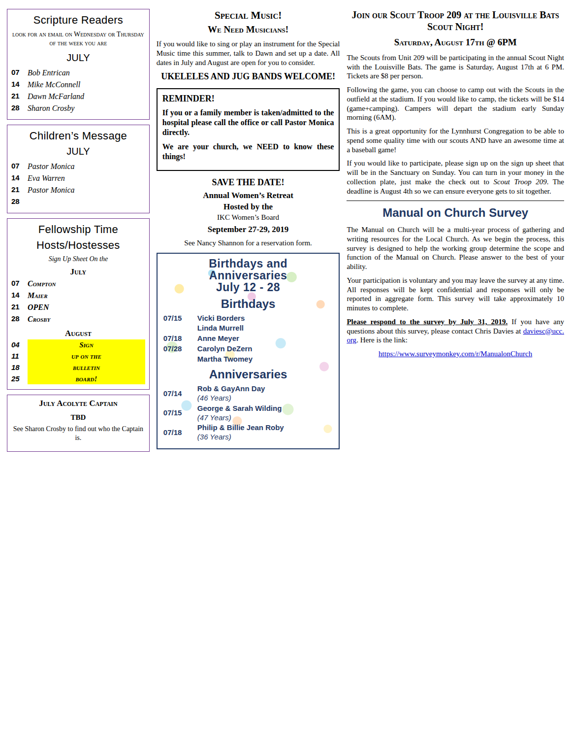Scripture Readers
look for an email on Wednesday or Thursday of the week you are
JULY
| 07 | Bob Entrican |
| 14 | Mike McConnell |
| 21 | Dawn McFarland |
| 28 | Sharon Crosby |
Children’s Message
JULY
| 07 | Pastor Monica |
| 14 | Eva Warren |
| 21 | Pastor Monica |
| 28 | |
Fellowship Time
Hosts/Hostesses
Sign Up Sheet On the
July
| 07 | Compton |
| 14 | Maier |
| 21 | OPEN |
| 28 | Crosby |
August
| 04 | Sign |
| 11 | up on the |
| 18 | bulletin |
| 25 | board! |
July Acolyte Captain
TBD
See Sharon Crosby to find out who the Captain is.
Special Music!
We Need Musicians!
If you would like to sing or play an instrument for the Special Music time this summer, talk to Dawn and set up a date. All dates in July and August are open for you to consider.
UKELELES AND JUG BANDS WELCOME!
REMINDER!
If you or a family member is taken/admitted to the hospital please call the office or call Pastor Monica directly.
We are your church, we NEED to know these things!
SAVE THE DATE!
Annual Women’s Retreat
Hosted by the
IKC Women’s Board
September 27-29, 2019
See Nancy Shannon for a reservation form.
Birthdays and
Anniversaries
July 12 - 28
Birthdays
| 07/15 | Vicki Borders |
| | Linda Murrell |
| 07/18 | Anne Meyer |
| 07/28 | Carolyn DeZern |
| | Martha Twomey |
Anniversaries
| 07/14 | Rob & GayAnn Day (46 Years) |
| 07/15 | George & Sarah Wilding (47 Years) |
| 07/18 | Philip & Billie Jean Roby (36 Years) |
Join our Scout Troop 209 at the Louisville Bats Scout Night!
Saturday, August 17th @ 6PM
The Scouts from Unit 209 will be participating in the annual Scout Night with the Louisville Bats. The game is Saturday, August 17th at 6 PM. Tickets are $8 per person.
Following the game, you can choose to camp out with the Scouts in the outfield at the stadium. If you would like to camp, the tickets will be $14 (game+camping). Campers will depart the stadium early Sunday morning (6AM).
This is a great opportunity for the Lynnhurst Congregation to be able to spend some quality time with our scouts AND have an awesome time at a baseball game!
If you would like to participate, please sign up on the sign up sheet that will be in the Sanctuary on Sunday. You can turn in your money in the collection plate, just make the check out to Scout Troop 209. The deadline is August 4th so we can ensure everyone gets to sit together.
Manual on Church Survey
The Manual on Church will be a multi-year process of gathering and writing resources for the Local Church. As we begin the process, this survey is designed to help the working group determine the scope and function of the Manual on Church. Please answer to the best of your ability.
Your participation is voluntary and you may leave the survey at any time. All responses will be kept confidential and responses will only be reported in aggregate form. This survey will take approximately 10 minutes to complete.
Please respond to the survey by July 31, 2019. If you have any questions about this survey, please contact Chris Davies at daviesc@ucc.org. Here is the link:
https://www.surveymonkey.com/r/ManualonChurch